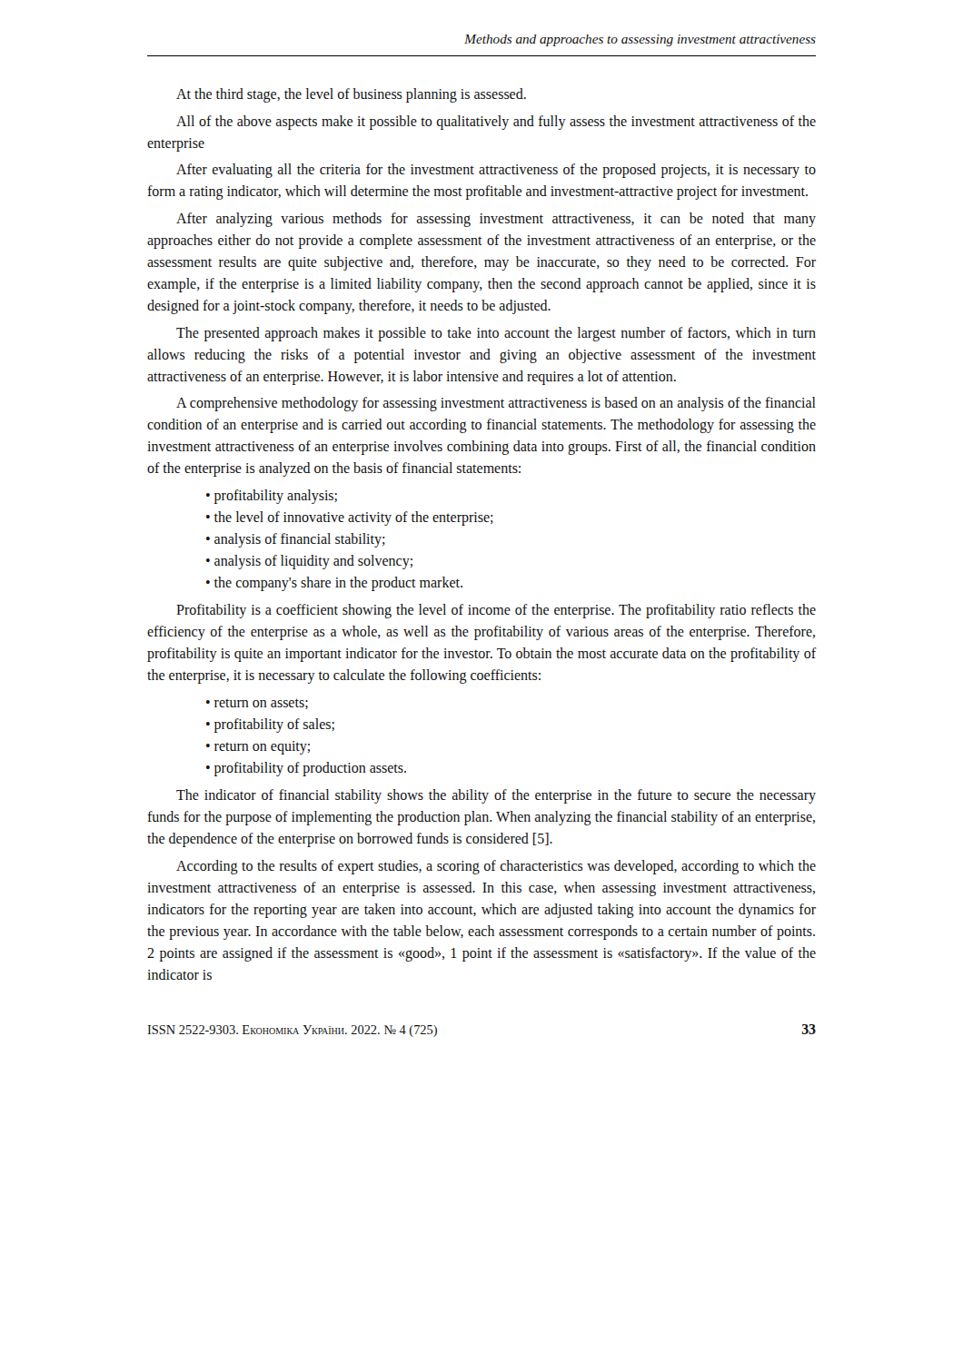Methods and approaches to assessing investment attractiveness
At the third stage, the level of business planning is assessed.
All of the above aspects make it possible to qualitatively and fully assess the investment attractiveness of the enterprise
After evaluating all the criteria for the investment attractiveness of the proposed projects, it is necessary to form a rating indicator, which will determine the most profitable and investment-attractive project for investment.
After analyzing various methods for assessing investment attractiveness, it can be noted that many approaches either do not provide a complete assessment of the investment attractiveness of an enterprise, or the assessment results are quite subjective and, therefore, may be inaccurate, so they need to be corrected. For example, if the enterprise is a limited liability company, then the second approach cannot be applied, since it is designed for a joint-stock company, therefore, it needs to be adjusted.
The presented approach makes it possible to take into account the largest number of factors, which in turn allows reducing the risks of a potential investor and giving an objective assessment of the investment attractiveness of an enterprise. However, it is labor intensive and requires a lot of attention.
A comprehensive methodology for assessing investment attractiveness is based on an analysis of the financial condition of an enterprise and is carried out according to financial statements. The methodology for assessing the investment attractiveness of an enterprise involves combining data into groups. First of all, the financial condition of the enterprise is analyzed on the basis of financial statements:
profitability analysis;
the level of innovative activity of the enterprise;
analysis of financial stability;
analysis of liquidity and solvency;
the company's share in the product market.
Profitability is a coefficient showing the level of income of the enterprise. The profitability ratio reflects the efficiency of the enterprise as a whole, as well as the profitability of various areas of the enterprise. Therefore, profitability is quite an important indicator for the investor. To obtain the most accurate data on the profitability of the enterprise, it is necessary to calculate the following coefficients:
return on assets;
profitability of sales;
return on equity;
profitability of production assets.
The indicator of financial stability shows the ability of the enterprise in the future to secure the necessary funds for the purpose of implementing the production plan. When analyzing the financial stability of an enterprise, the dependence of the enterprise on borrowed funds is considered [5].
According to the results of expert studies, a scoring of characteristics was developed, according to which the investment attractiveness of an enterprise is assessed. In this case, when assessing investment attractiveness, indicators for the reporting year are taken into account, which are adjusted taking into account the dynamics for the previous year. In accordance with the table below, each assessment corresponds to a certain number of points. 2 points are assigned if the assessment is «good», 1 point if the assessment is «satisfactory». If the value of the indicator is
ISSN 2522-9303. Економіка України. 2022. № 4 (725) 33